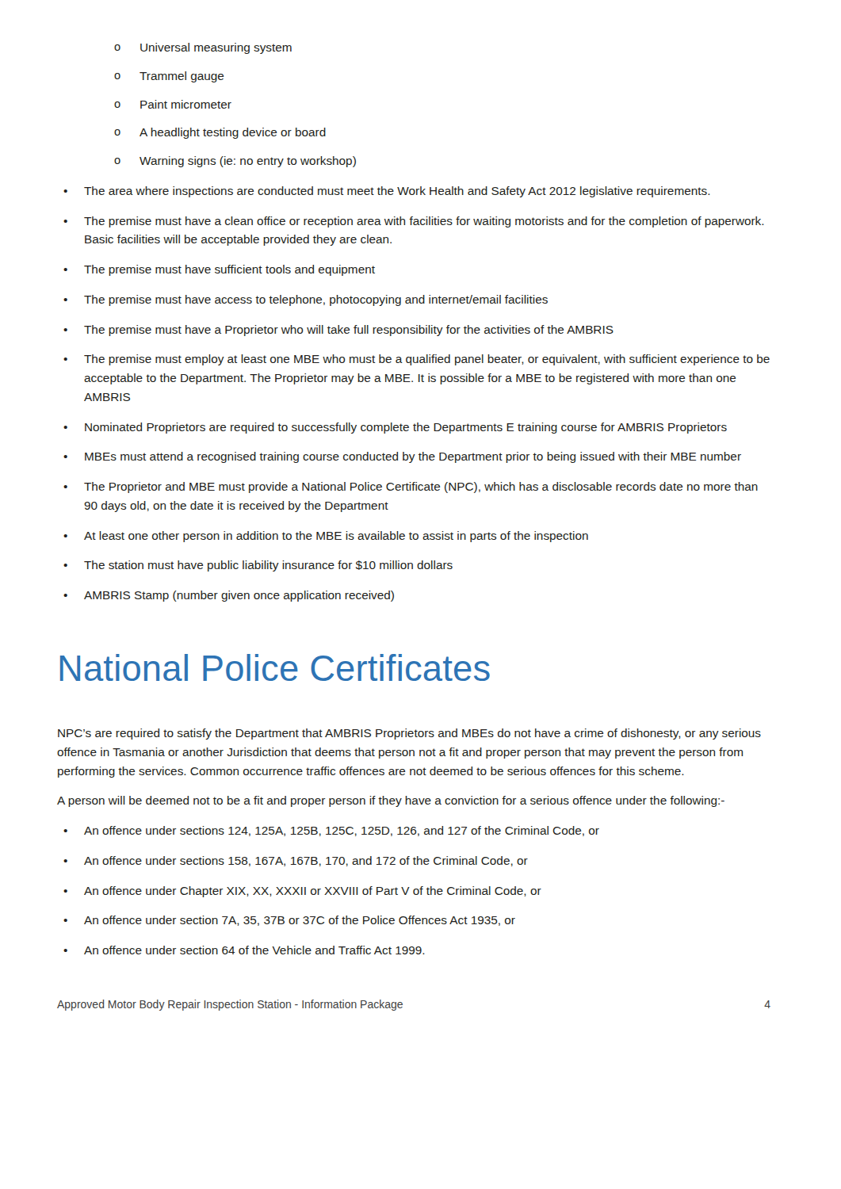Universal measuring system
Trammel gauge
Paint micrometer
A headlight testing device or board
Warning signs (ie: no entry to workshop)
The area where inspections are conducted must meet the Work Health and Safety Act 2012 legislative requirements.
The premise must have a clean office or reception area with facilities for waiting motorists and for the completion of paperwork. Basic facilities will be acceptable provided they are clean.
The premise must have sufficient tools and equipment
The premise must have access to telephone, photocopying and internet/email facilities
The premise must have a Proprietor who will take full responsibility for the activities of the AMBRIS
The premise must employ at least one MBE who must be a qualified panel beater, or equivalent, with sufficient experience to be acceptable to the Department. The Proprietor may be a MBE. It is possible for a MBE to be registered with more than one AMBRIS
Nominated Proprietors are required to successfully complete the Departments E training course for AMBRIS Proprietors
MBEs must attend a recognised training course conducted by the Department prior to being issued with their MBE number
The Proprietor and MBE must provide a National Police Certificate (NPC), which has a disclosable records date no more than 90 days old, on the date it is received by the Department
At least one other person in addition to the MBE is available to assist in parts of the inspection
The station must have public liability insurance for $10 million dollars
AMBRIS Stamp (number given once application received)
National Police Certificates
NPC’s are required to satisfy the Department that AMBRIS Proprietors and MBEs do not have a crime of dishonesty, or any serious offence in Tasmania or another Jurisdiction that deems that person not a fit and proper person that may prevent the person from performing the services. Common occurrence traffic offences are not deemed to be serious offences for this scheme.
A person will be deemed not to be a fit and proper person if they have a conviction for a serious offence under the following:-
An offence under sections 124, 125A, 125B, 125C, 125D, 126, and 127 of the Criminal Code, or
An offence under sections 158, 167A, 167B, 170, and 172 of the Criminal Code, or
An offence under Chapter XIX, XX, XXXII or XXVIII of Part V of the Criminal Code, or
An offence under section 7A, 35, 37B or 37C of the Police Offences Act 1935, or
An offence under section 64 of the Vehicle and Traffic Act 1999.
Approved Motor Body Repair Inspection Station - Information Package 4